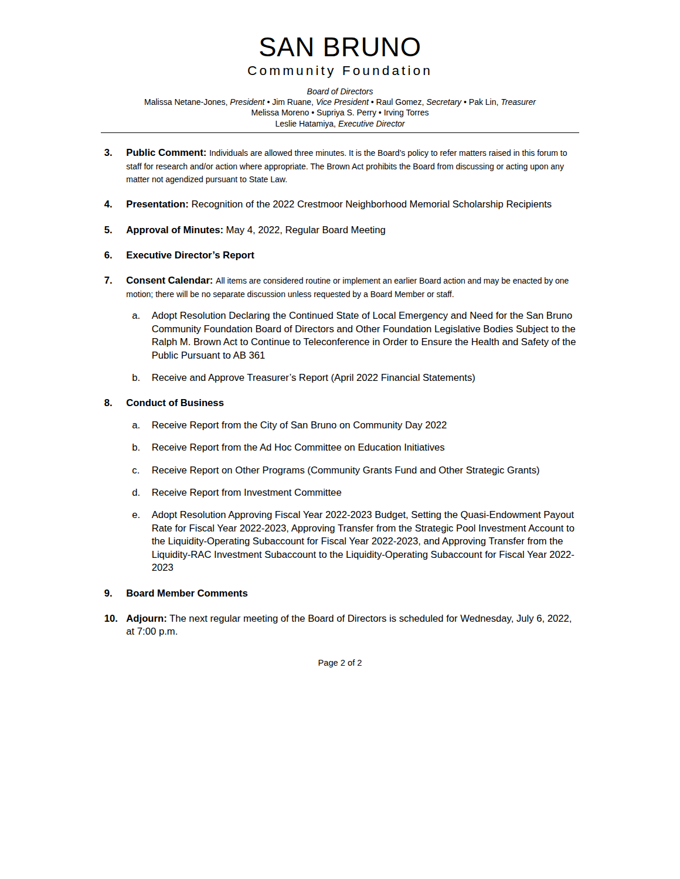SAN BRUNO
Community Foundation
Board of Directors
Malissa Netane-Jones, President • Jim Ruane, Vice President • Raul Gomez, Secretary • Pak Lin, Treasurer
Melissa Moreno • Supriya S. Perry • Irving Torres
Leslie Hatamiya, Executive Director
Public Comment: Individuals are allowed three minutes. It is the Board’s policy to refer matters raised in this forum to staff for research and/or action where appropriate. The Brown Act prohibits the Board from discussing or acting upon any matter not agendized pursuant to State Law.
Presentation: Recognition of the 2022 Crestmoor Neighborhood Memorial Scholarship Recipients
Approval of Minutes: May 4, 2022, Regular Board Meeting
Executive Director’s Report
Consent Calendar: All items are considered routine or implement an earlier Board action and may be enacted by one motion; there will be no separate discussion unless requested by a Board Member or staff.
Adopt Resolution Declaring the Continued State of Local Emergency and Need for the San Bruno Community Foundation Board of Directors and Other Foundation Legislative Bodies Subject to the Ralph M. Brown Act to Continue to Teleconference in Order to Ensure the Health and Safety of the Public Pursuant to AB 361
Receive and Approve Treasurer’s Report (April 2022 Financial Statements)
Conduct of Business
Receive Report from the City of San Bruno on Community Day 2022
Receive Report from the Ad Hoc Committee on Education Initiatives
Receive Report on Other Programs (Community Grants Fund and Other Strategic Grants)
Receive Report from Investment Committee
Adopt Resolution Approving Fiscal Year 2022-2023 Budget, Setting the Quasi-Endowment Payout Rate for Fiscal Year 2022-2023, Approving Transfer from the Strategic Pool Investment Account to the Liquidity-Operating Subaccount for Fiscal Year 2022-2023, and Approving Transfer from the Liquidity-RAC Investment Subaccount to the Liquidity-Operating Subaccount for Fiscal Year 2022-2023
Board Member Comments
Adjourn: The next regular meeting of the Board of Directors is scheduled for Wednesday, July 6, 2022, at 7:00 p.m.
Page 2 of 2